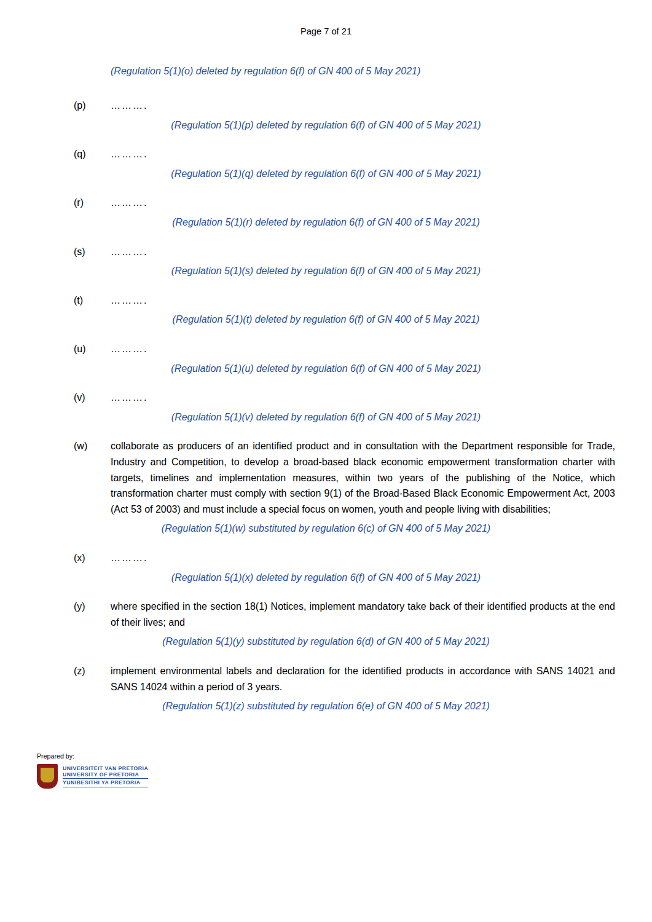Page 7 of 21
(Regulation 5(1)(o) deleted by regulation 6(f) of GN 400 of 5 May 2021)
(p)
……….
(Regulation 5(1)(p) deleted by regulation 6(f) of GN 400 of 5 May 2021)
(q)
……….
(Regulation 5(1)(q) deleted by regulation 6(f) of GN 400 of 5 May 2021)
(r)
……….
(Regulation 5(1)(r) deleted by regulation 6(f) of GN 400 of 5 May 2021)
(s)
……….
(Regulation 5(1)(s) deleted by regulation 6(f) of GN 400 of 5 May 2021)
(t)
……….
(Regulation 5(1)(t) deleted by regulation 6(f) of GN 400 of 5 May 2021)
(u)
……….
(Regulation 5(1)(u) deleted by regulation 6(f) of GN 400 of 5 May 2021)
(v)
……….
(Regulation 5(1)(v) deleted by regulation 6(f) of GN 400 of 5 May 2021)
(w)
collaborate as producers of an identified product and in consultation with the Department responsible for Trade, Industry and Competition, to develop a broad-based black economic empowerment transformation charter with targets, timelines and implementation measures, within two years of the publishing of the Notice, which transformation charter must comply with section 9(1) of the Broad-Based Black Economic Empowerment Act, 2003 (Act 53 of 2003) and must include a special focus on women, youth and people living with disabilities;
(Regulation 5(1)(w) substituted by regulation 6(c) of GN 400 of 5 May 2021)
(x)
……….
(Regulation 5(1)(x) deleted by regulation 6(f) of GN 400 of 5 May 2021)
(y)
where specified in the section 18(1) Notices, implement mandatory take back of their identified products at the end of their lives; and
(Regulation 5(1)(y) substituted by regulation 6(d) of GN 400 of 5 May 2021)
(z)
implement environmental labels and declaration for the identified products in accordance with SANS 14021 and SANS 14024 within a period of 3 years.
(Regulation 5(1)(z) substituted by regulation 6(e) of GN 400 of 5 May 2021)
Prepared by:
UNIVERSITEIT VAN PRETORIA
UNIVERSITY OF PRETORIA
YUNIBESITHI YA PRETORIA